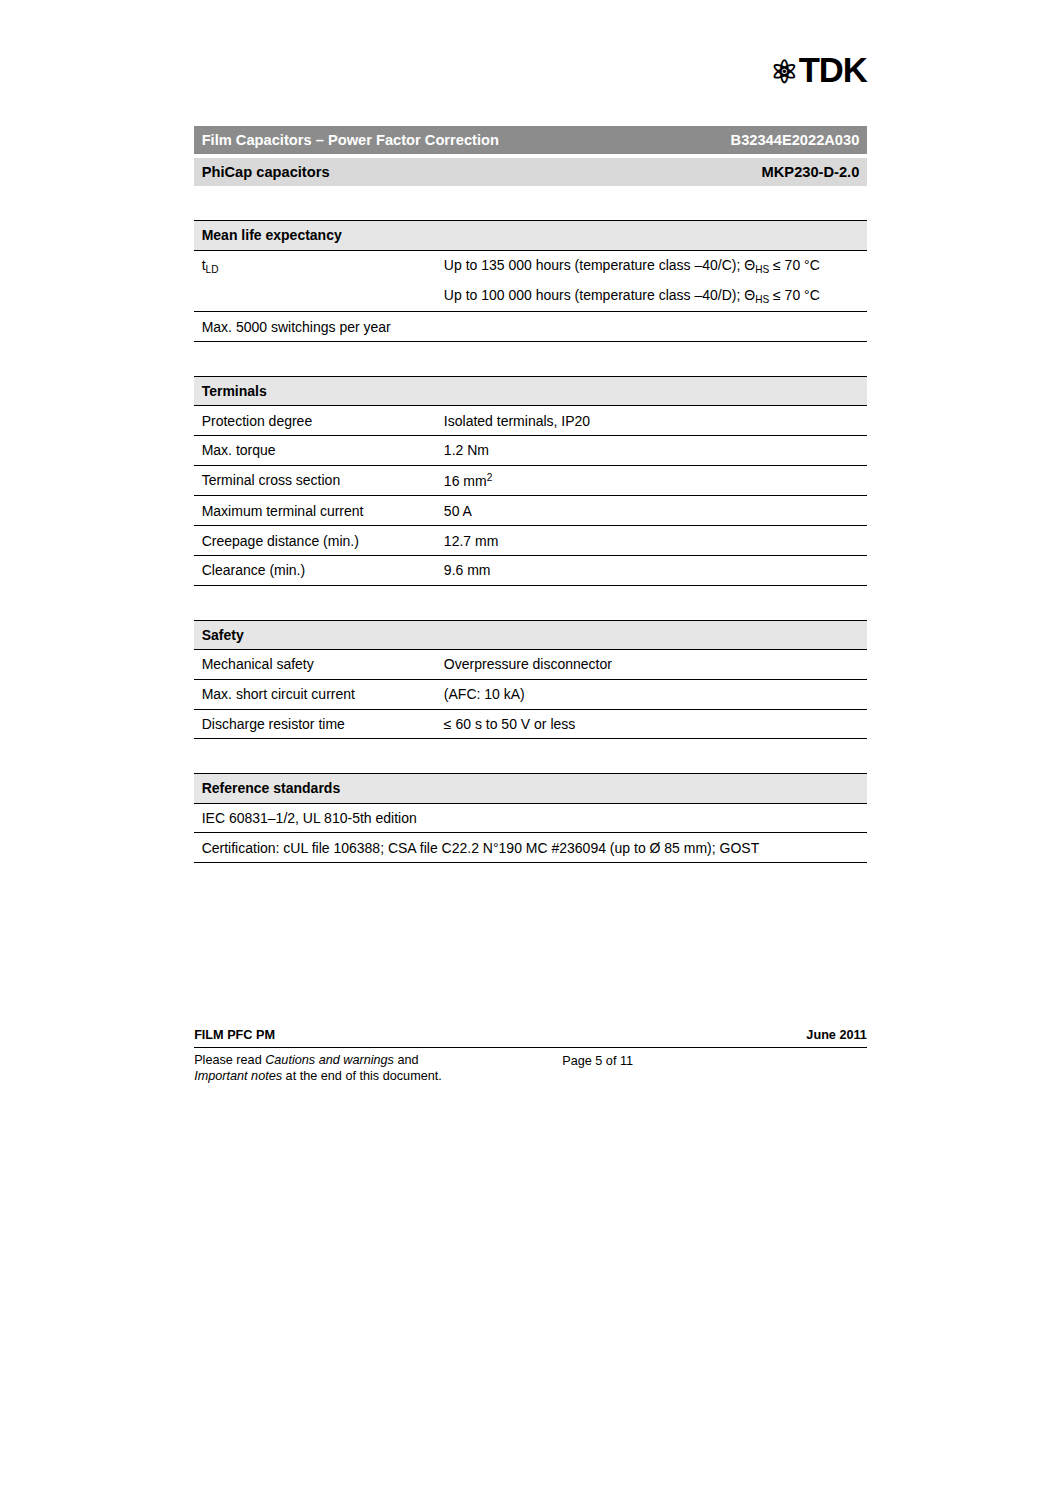⚛TDK
Film Capacitors – Power Factor Correction
B32344E2022A030
PhiCap capacitors
MKP230-D-2.0
Mean life expectancy
| t LD | Up to 135 000 hours (temperature class –40/C); Θ HS ≤ 70 °C |
| | Up to 100 000 hours (temperature class –40/D); Θ HS ≤ 70 °C |
| Max. 5000 switchings per year |
Terminals
| Protection degree | Isolated terminals, IP20 |
| Max. torque | 1.2 Nm |
| Terminal cross section | 16 mm 2 |
| Maximum terminal current | 50 A |
| Creepage distance (min.) | 12.7 mm |
| Clearance (min.) | 9.6 mm |
Safety
| Mechanical safety | Overpressure disconnector |
| Max. short circuit current | (AFC: 10 kA) |
| Discharge resistor time | ≤ 60 s to 50 V or less |
Reference standards
| IEC 60831–1/2, UL 810-5th edition |
| Certification: cUL file 106388; CSA file C22.2 N°190 MC #236094 (up to Ø 85 mm); GOST |
FILM PFC PM June 2011
Please read Cautions and warnings and
Important notes at the end of this document.
Page 5 of 11